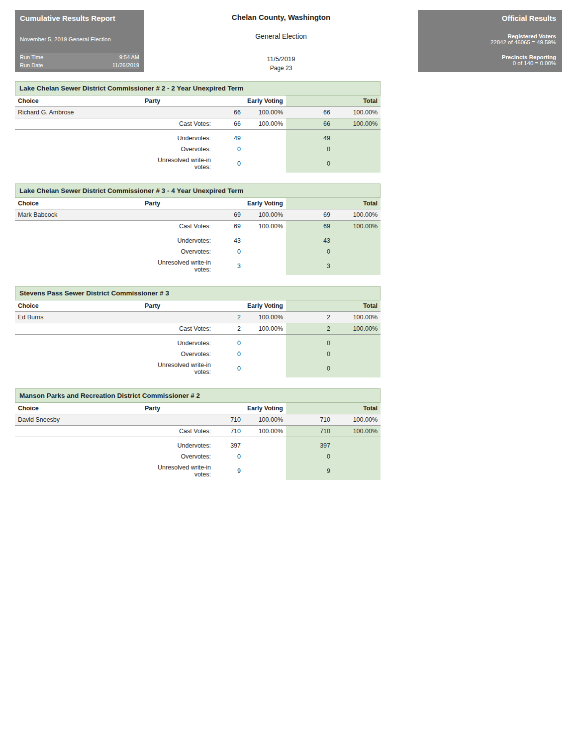Cumulative Results Report
November 5, 2019 General Election
Run Time 9:54 AM
Run Date 11/26/2019
Chelan County, Washington
General Election
11/5/2019
Page 23
Official Results
Registered Voters
22842 of 46065 = 49.59%
Precincts Reporting
0 of 140 = 0.00%
Lake Chelan Sewer District Commissioner # 2 - 2 Year Unexpired Term
| Choice | Party | Early Voting | Total |
| --- | --- | --- | --- |
| Richard G. Ambrose | | 66 | 100.00% | 66 | 100.00% |
| | Cast Votes: | 66 | 100.00% | 66 | 100.00% |
| | Undervotes: | 49 | | 49 | |
| | Overvotes: | 0 | | 0 | |
| | Unresolved write-in votes: | 0 | | 0 | |
Lake Chelan Sewer District Commissioner # 3 - 4 Year Unexpired Term
| Choice | Party | Early Voting | Total |
| --- | --- | --- | --- |
| Mark Babcock | | 69 | 100.00% | 69 | 100.00% |
| | Cast Votes: | 69 | 100.00% | 69 | 100.00% |
| | Undervotes: | 43 | | 43 | |
| | Overvotes: | 0 | | 0 | |
| | Unresolved write-in votes: | 3 | | 3 | |
Stevens Pass Sewer District Commissioner # 3
| Choice | Party | Early Voting | Total |
| --- | --- | --- | --- |
| Ed Burns | | 2 | 100.00% | 2 | 100.00% |
| | Cast Votes: | 2 | 100.00% | 2 | 100.00% |
| | Undervotes: | 0 | | 0 | |
| | Overvotes: | 0 | | 0 | |
| | Unresolved write-in votes: | 0 | | 0 | |
Manson Parks and Recreation District Commissioner # 2
| Choice | Party | Early Voting | Total |
| --- | --- | --- | --- |
| David Sneesby | | 710 | 100.00% | 710 | 100.00% |
| | Cast Votes: | 710 | 100.00% | 710 | 100.00% |
| | Undervotes: | 397 | | 397 | |
| | Overvotes: | 0 | | 0 | |
| | Unresolved write-in votes: | 9 | | 9 | |